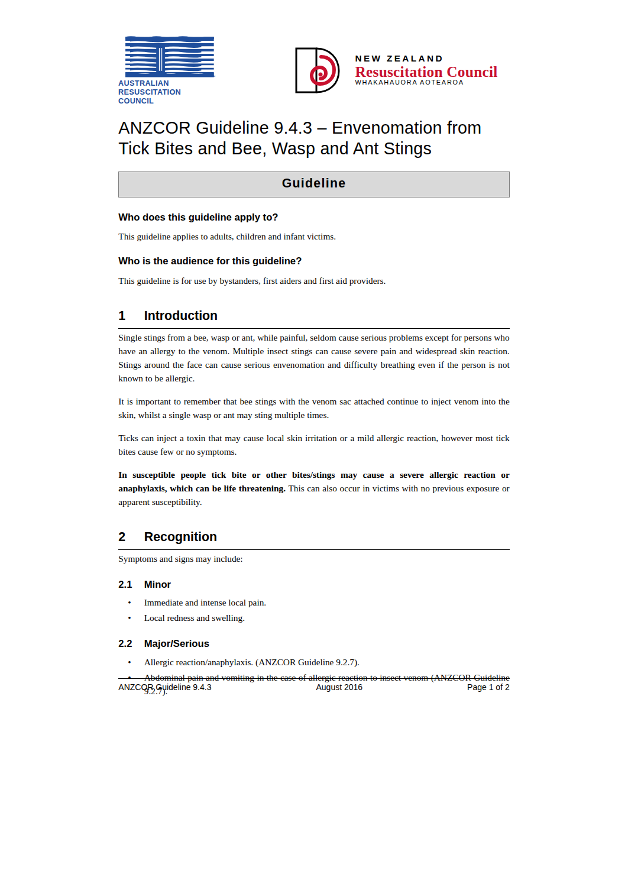AUSTRALIAN RESUSCITATION COUNCIL ™
NEW ZEALAND
Resuscitation Council
WHAKAHAUORA AOTEAROA
ANZCOR Guideline 9.4.3 – Envenomation from Tick Bites and Bee, Wasp and Ant Stings
Guideline
Who does this guideline apply to?
This guideline applies to adults, children and infant victims.
Who is the audience for this guideline?
This guideline is for use by bystanders, first aiders and first aid providers.
1 Introduction
Single stings from a bee, wasp or ant, while painful, seldom cause serious problems except for persons who have an allergy to the venom. Multiple insect stings can cause severe pain and widespread skin reaction. Stings around the face can cause serious envenomation and difficulty breathing even if the person is not known to be allergic.
It is important to remember that bee stings with the venom sac attached continue to inject venom into the skin, whilst a single wasp or ant may sting multiple times.
Ticks can inject a toxin that may cause local skin irritation or a mild allergic reaction, however most tick bites cause few or no symptoms.
In susceptible people tick bite or other bites/stings may cause a severe allergic reaction or anaphylaxis, which can be life threatening. This can also occur in victims with no previous exposure or apparent susceptibility.
2 Recognition
Symptoms and signs may include:
2.1 Minor
Immediate and intense local pain.
Local redness and swelling.
2.2 Major/Serious
Allergic reaction/anaphylaxis. (ANZCOR Guideline 9.2.7).
Abdominal pain and vomiting in the case of allergic reaction to insect venom (ANZCOR Guideline 9.2.7).
ANZCOR Guideline 9.4.3
August 2016
Page 1 of 2